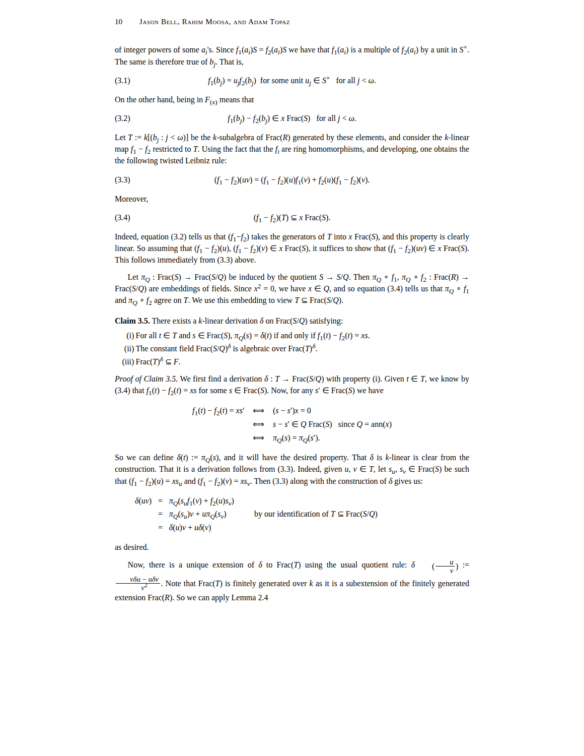10 Jason Bell, Rahim Moosa, and Adam Topaz
of integer powers of some ai's. Since f1(ai)S = f2(ai)S we have that f1(ai) is a multiple of f2(ai) by a unit in S×. The same is therefore true of bj. That is,
(3.1) f1(bj) = uj f2(bj) for some unit uj ∈ S× for all j < ω.
On the other hand, being in F(x) means that
(3.2) f1(bj) − f2(bj) ∈ x Frac(S) for all j < ω.
Let T := k[(bj : j < ω)] be the k-subalgebra of Frac(R) generated by these elements, and consider the k-linear map f1 − f2 restricted to T. Using the fact that the fi are ring homomorphisms, and developing, one obtains the the following twisted Leibniz rule:
(3.3) (f1 − f2)(uv) = (f1 − f2)(u)f1(v) + f2(u)(f1 − f2)(v).
Moreover,
(3.4) (f1 − f2)(T) ⊆ x Frac(S).
Indeed, equation (3.2) tells us that (f1−f2) takes the generators of T into x Frac(S), and this property is clearly linear. So assuming that (f1 − f2)(u), (f1 − f2)(v) ∈ x Frac(S), it suffices to show that (f1 − f2)(uv) ∈ x Frac(S). This follows immediately from (3.3) above.
Let πQ : Frac(S) → Frac(S/Q) be induced by the quotient S → S/Q. Then πQ ∘ f1, πQ ∘ f2 : Frac(R) → Frac(S/Q) are embeddings of fields. Since x2 = 0, we have x ∈ Q, and so equation (3.4) tells us that πQ ∘ f1 and πQ ∘ f2 agree on T. We use this embedding to view T ⊆ Frac(S/Q).
Claim 3.5. There exists a k-linear derivation δ on Frac(S/Q) satisfying:
(i) For all t ∈ T and s ∈ Frac(S), πQ(s) = δ(t) if and only if f1(t) − f2(t) = xs.
(ii) The constant field Frac(S/Q)δ is algebraic over Frac(T)δ.
(iii) Frac(T)δ ⊆ F.
Proof of Claim 3.5. We first find a derivation δ : T → Frac(S/Q) with property (i). Given t ∈ T, we know by (3.4) that f1(t) − f2(t) = xs for some s ∈ Frac(S). Now, for any s′ ∈ Frac(S) we have
| f 1 ( t ) − f 2 ( t ) = xs ′ | ⟺ | ( s − s ′) x = 0 |
| | ⟺ | s − s ′ ∈ Q Frac ( S ) since Q = ann ( x ) |
| | ⟺ | π Q ( s ) = π Q ( s ′). |
So we can define δ(t) := πQ(s), and it will have the desired property. That δ is k-linear is clear from the construction. That it is a derivation follows from (3.3). Indeed, given u, v ∈ T, let su, sv ∈ Frac(S) be such that (f1 − f2)(u) = xsu and (f1 − f2)(v) = xsv. Then (3.3) along with the construction of δ gives us:
| δ ( uv ) | = | π Q ( s u f 1 ( v ) + f 2 ( u ) s v ) | |
| | = | π Q ( s u ) v + u π Q ( s v ) | by our identification of T ⊆ Frac ( S / Q ) |
| | = | δ ( u ) v + u δ ( v ) | |
as desired.
Now, there is a unique extension of δ to Frac(T) using the usual quotient rule: δ (uv) := vδu − uδv v2. Note that Frac(T) is finitely generated over k as it is a subextension of the finitely generated extension Frac(R). So we can apply Lemma 2.4